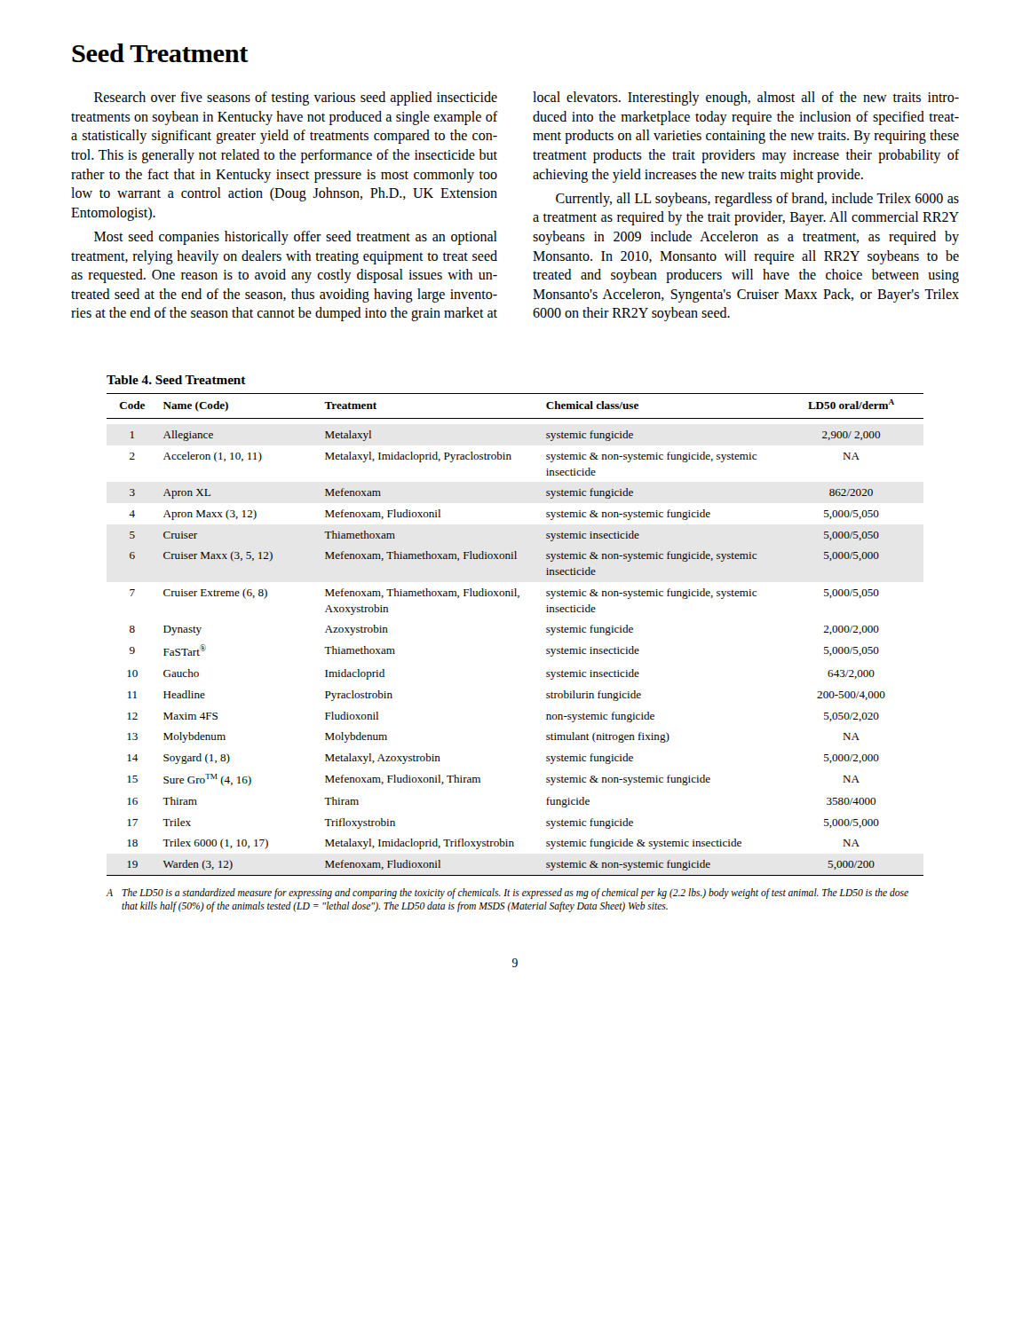Seed Treatment
Research over five seasons of testing various seed applied insecticide treatments on soybean in Kentucky have not produced a single example of a statistically significant greater yield of treatments compared to the control. This is generally not related to the performance of the insecticide but rather to the fact that in Kentucky insect pressure is most commonly too low to warrant a control action (Doug Johnson, Ph.D., UK Extension Entomologist).
Most seed companies historically offer seed treatment as an optional treatment, relying heavily on dealers with treating equipment to treat seed as requested. One reason is to avoid any costly disposal issues with untreated seed at the end of the season, thus avoiding having large inventories at the end of the season that cannot be dumped into the grain market at local elevators. Interestingly enough, almost all of the new traits introduced into the marketplace today require the inclusion of specified treatment products on all varieties containing the new traits. By requiring these treatment products the trait providers may increase their probability of achieving the yield increases the new traits might provide.
Currently, all LL soybeans, regardless of brand, include Trilex 6000 as a treatment as required by the trait provider, Bayer. All commercial RR2Y soybeans in 2009 include Acceleron as a treatment, as required by Monsanto. In 2010, Monsanto will require all RR2Y soybeans to be treated and soybean producers will have the choice between using Monsanto's Acceleron, Syngenta's Cruiser Maxx Pack, or Bayer's Trilex 6000 on their RR2Y soybean seed.
Table 4. Seed Treatment
| Code | Name (Code) | Treatment | Chemical class/use | LD50 oral/derm A |
| --- | --- | --- | --- | --- |
| 1 | Allegiance | Metalaxyl | systemic fungicide | 2,900/ 2,000 |
| 2 | Acceleron (1, 10, 11) | Metalaxyl, Imidacloprid, Pyraclostrobin | systemic & non-systemic fungicide, systemic insecticide | NA |
| 3 | Apron XL | Mefenoxam | systemic fungicide | 862/2020 |
| 4 | Apron Maxx (3, 12) | Mefenoxam, Fludioxonil | systemic & non-systemic fungicide | 5,000/5,050 |
| 5 | Cruiser | Thiamethoxam | systemic insecticide | 5,000/5,050 |
| 6 | Cruiser Maxx (3, 5, 12) | Mefenoxam, Thiamethoxam, Fludioxonil | systemic & non-systemic fungicide, systemic insecticide | 5,000/5,000 |
| 7 | Cruiser Extreme (6, 8) | Mefenoxam, Thiamethoxam, Fludioxonil, Axoxystrobin | systemic & non-systemic fungicide, systemic insecticide | 5,000/5,050 |
| 8 | Dynasty | Azoxystrobin | systemic fungicide | 2,000/2,000 |
| 9 | FaSTart ® | Thiamethoxam | systemic insecticide | 5,000/5,050 |
| 10 | Gaucho | Imidacloprid | systemic insecticide | 643/2,000 |
| 11 | Headline | Pyraclostrobin | strobilurin fungicide | 200-500/4,000 |
| 12 | Maxim 4FS | Fludioxonil | non-systemic fungicide | 5,050/2,020 |
| 13 | Molybdenum | Molybdenum | stimulant (nitrogen fixing) | NA |
| 14 | Soygard (1, 8) | Metalaxyl, Azoxystrobin | systemic fungicide | 5,000/2,000 |
| 15 | Sure Gro TM (4, 16) | Mefenoxam, Fludioxonil, Thiram | systemic & non-systemic fungicide | NA |
| 16 | Thiram | Thiram | fungicide | 3580/4000 |
| 17 | Trilex | Trifloxystrobin | systemic fungicide | 5,000/5,000 |
| 18 | Trilex 6000 (1, 10, 17) | Metalaxyl, Imidacloprid, Trifloxystrobin | systemic fungicide & systemic insecticide | NA |
| 19 | Warden (3, 12) | Mefenoxam, Fludioxonil | systemic & non-systemic fungicide | 5,000/200 |
A The LD50 is a standardized measure for expressing and comparing the toxicity of chemicals. It is expressed as mg of chemical per kg (2.2 lbs.) body weight of test animal. The LD50 is the dose that kills half (50%) of the animals tested (LD = "lethal dose"). The LD50 data is from MSDS (Material Saftey Data Sheet) Web sites.
9